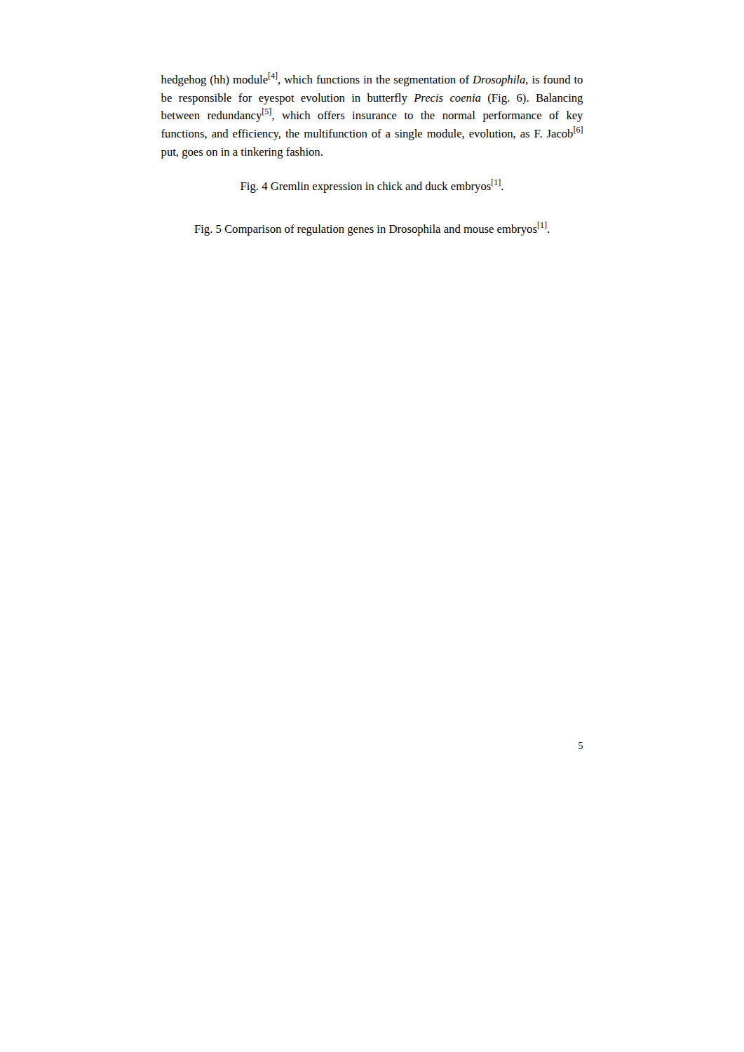hedgehog (hh) module[4], which functions in the segmentation of Drosophila, is found to be responsible for eyespot evolution in butterfly Precis coenia (Fig. 6). Balancing between redundancy[5], which offers insurance to the normal performance of key functions, and efficiency, the multifunction of a single module, evolution, as F. Jacob[6] put, goes on in a tinkering fashion.
Fig. 4 Gremlin expression in chick and duck embryos[1].
Fig. 5 Comparison of regulation genes in Drosophila and mouse embryos[1].
5